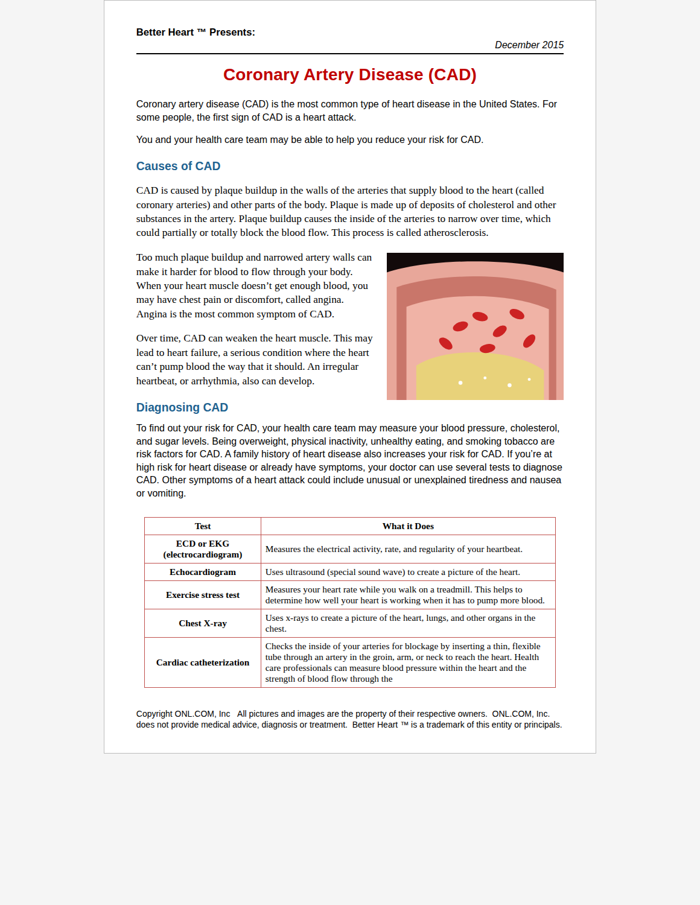Better Heart ™ Presents:
December 2015
Coronary Artery Disease (CAD)
Coronary artery disease (CAD) is the most common type of heart disease in the United States. For some people, the first sign of CAD is a heart attack.
You and your health care team may be able to help you reduce your risk for CAD.
Causes of CAD
CAD is caused by plaque buildup in the walls of the arteries that supply blood to the heart (called coronary arteries) and other parts of the body. Plaque is made up of deposits of cholesterol and other substances in the artery. Plaque buildup causes the inside of the arteries to narrow over time, which could partially or totally block the blood flow. This process is called atherosclerosis.
Too much plaque buildup and narrowed artery walls can make it harder for blood to flow through your body. When your heart muscle doesn’t get enough blood, you may have chest pain or discomfort, called angina. Angina is the most common symptom of CAD.
Over time, CAD can weaken the heart muscle. This may lead to heart failure, a serious condition where the heart can’t pump blood the way that it should. An irregular heartbeat, or arrhythmia, also can develop.
Diagnosing CAD
To find out your risk for CAD, your health care team may measure your blood pressure, cholesterol, and sugar levels. Being overweight, physical inactivity, unhealthy eating, and smoking tobacco are risk factors for CAD. A family history of heart disease also increases your risk for CAD. If you’re at high risk for heart disease or already have symptoms, your doctor can use several tests to diagnose CAD. Other symptoms of a heart attack could include unusual or unexplained tiredness and nausea or vomiting.
| Test | What it Does |
| --- | --- |
| ECD or EKG (electrocardiogram) | Measures the electrical activity, rate, and regularity of your heartbeat. |
| Echocardiogram | Uses ultrasound (special sound wave) to create a picture of the heart. |
| Exercise stress test | Measures your heart rate while you walk on a treadmill. This helps to determine how well your heart is working when it has to pump more blood. |
| Chest X-ray | Uses x-rays to create a picture of the heart, lungs, and other organs in the chest. |
| Cardiac catheterization | Checks the inside of your arteries for blockage by inserting a thin, flexible tube through an artery in the groin, arm, or neck to reach the heart. Health care professionals can measure blood pressure within the heart and the strength of blood flow through the |
Copyright ONL.COM, Inc All pictures and images are the property of their respective owners. ONL.COM, Inc. does not provide medical advice, diagnosis or treatment. Better Heart ™ is a trademark of this entity or principals.